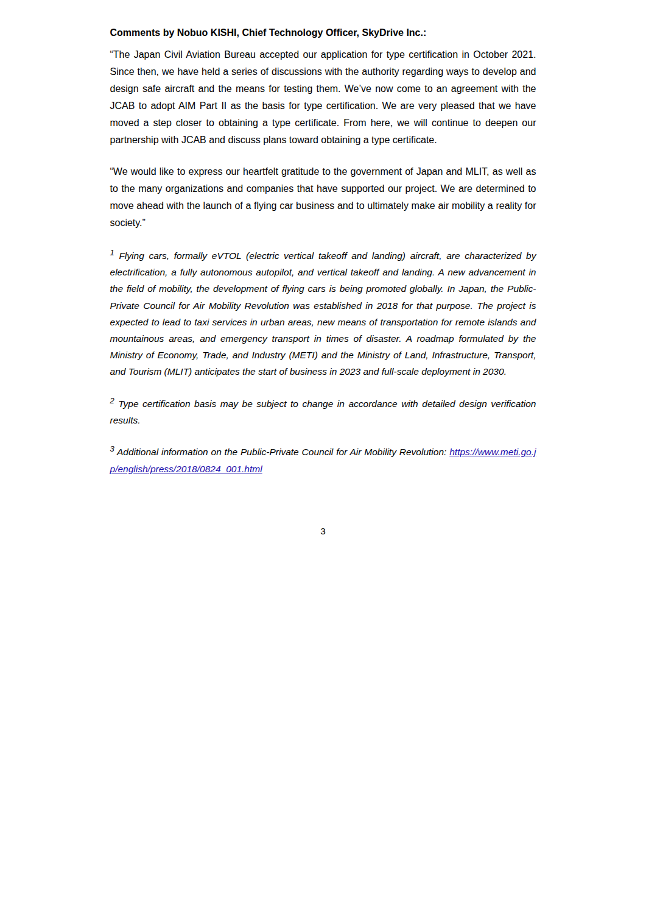Comments by Nobuo KISHI, Chief Technology Officer, SkyDrive Inc.:
“The Japan Civil Aviation Bureau accepted our application for type certification in October 2021. Since then, we have held a series of discussions with the authority regarding ways to develop and design safe aircraft and the means for testing them. We’ve now come to an agreement with the JCAB to adopt AIM Part II as the basis for type certification. We are very pleased that we have moved a step closer to obtaining a type certificate. From here, we will continue to deepen our partnership with JCAB and discuss plans toward obtaining a type certificate.
“We would like to express our heartfelt gratitude to the government of Japan and MLIT, as well as to the many organizations and companies that have supported our project. We are determined to move ahead with the launch of a flying car business and to ultimately make air mobility a reality for society.”
1 Flying cars, formally eVTOL (electric vertical takeoff and landing) aircraft, are characterized by electrification, a fully autonomous autopilot, and vertical takeoff and landing. A new advancement in the field of mobility, the development of flying cars is being promoted globally. In Japan, the Public-Private Council for Air Mobility Revolution was established in 2018 for that purpose. The project is expected to lead to taxi services in urban areas, new means of transportation for remote islands and mountainous areas, and emergency transport in times of disaster. A roadmap formulated by the Ministry of Economy, Trade, and Industry (METI) and the Ministry of Land, Infrastructure, Transport, and Tourism (MLIT) anticipates the start of business in 2023 and full-scale deployment in 2030.
2 Type certification basis may be subject to change in accordance with detailed design verification results.
3 Additional information on the Public-Private Council for Air Mobility Revolution: https://www.meti.go.jp/english/press/2018/0824_001.html
3